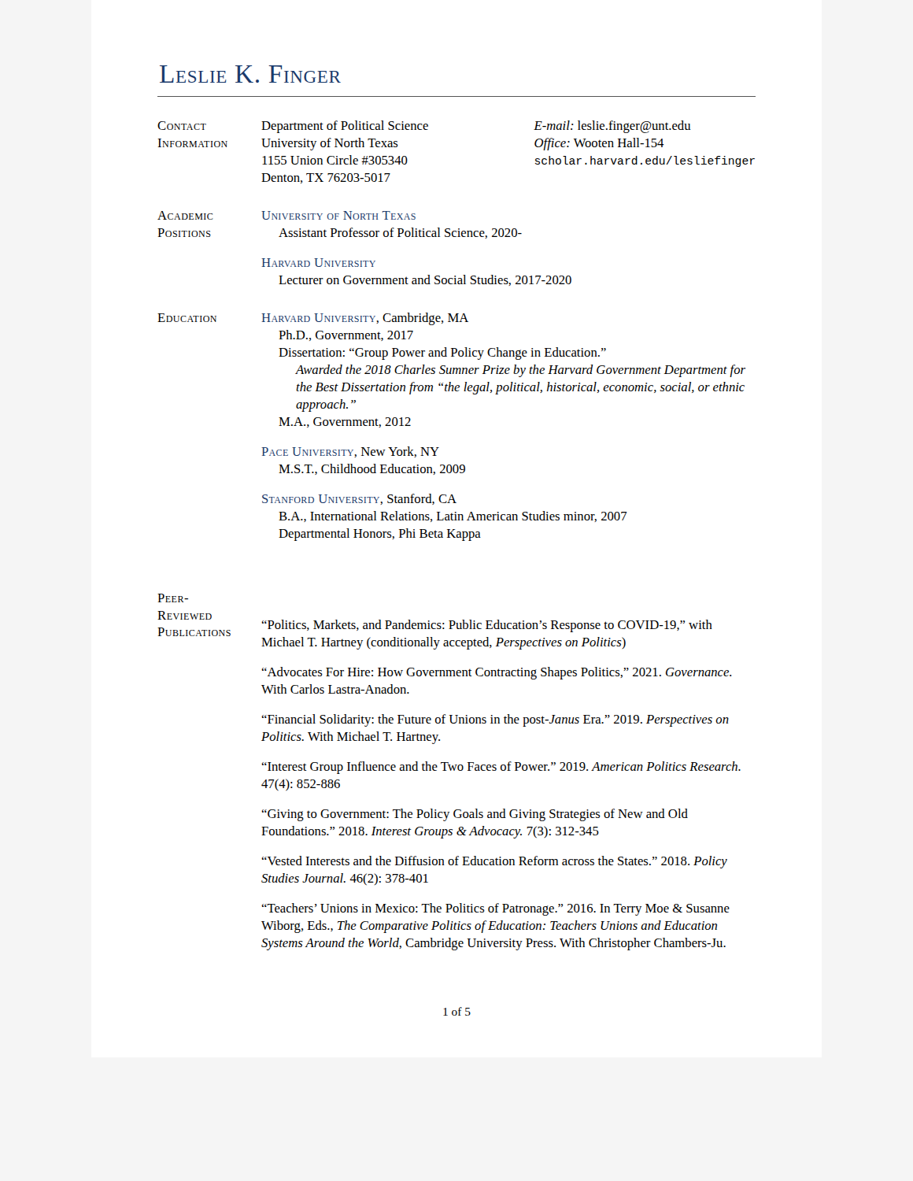Leslie K. Finger
| C ontact I nformation | Department of Political Science University of North Texas 1155 Union Circle #305340 Denton, TX 76203-5017 E-mail: leslie.finger@unt.edu Office: Wooten Hall-154 scholar.harvard.edu/lesliefinger |
| A cademic P ositions | U niversity of N orth T exas Assistant Professor of Political Science, 2020- H arvard U niversity Lecturer on Government and Social Studies, 2017-2020 |
| E ducation | H arvard U niversity , Cambridge, MA Ph.D., Government, 2017 Dissertation: “Group Power and Policy Change in Education.” Awarded the 2018 Charles Sumner Prize by the Harvard Government Department for the Best Dissertation from “the legal, political, historical, economic, social, or ethnic approach.” M.A., Government, 2012 P ace U niversity , New York, NY M.S.T., Childhood Education, 2009 S tanford U niversity , Stanford, CA B.A., International Relations, Latin American Studies minor, 2007 Departmental Honors, Phi Beta Kappa |
| P eer- R eviewed P ublications | “Politics, Markets, and Pandemics: Public Education’s Response to COVID-19,” with Michael T. Hartney (conditionally accepted, Perspectives on Politics ) “Advocates For Hire: How Government Contracting Shapes Politics,” 2021. Governance. With Carlos Lastra-Anadon. “Financial Solidarity: the Future of Unions in the post- Janus Era.” 2019. Perspectives on Politics. With Michael T. Hartney. “Interest Group Influence and the Two Faces of Power.” 2019. American Politics Research. 47(4): 852-886 “Giving to Government: The Policy Goals and Giving Strategies of New and Old Foundations.” 2018. Interest Groups & Advocacy. 7(3): 312-345 “Vested Interests and the Diffusion of Education Reform across the States.” 2018. Policy Studies Journal. 46(2): 378-401 “Teachers’ Unions in Mexico: The Politics of Patronage.” 2016. In Terry Moe & Susanne Wiborg, Eds., The Comparative Politics of Education: Teachers Unions and Education Systems Around the World , Cambridge University Press. With Christopher Chambers-Ju. |
1 of 5